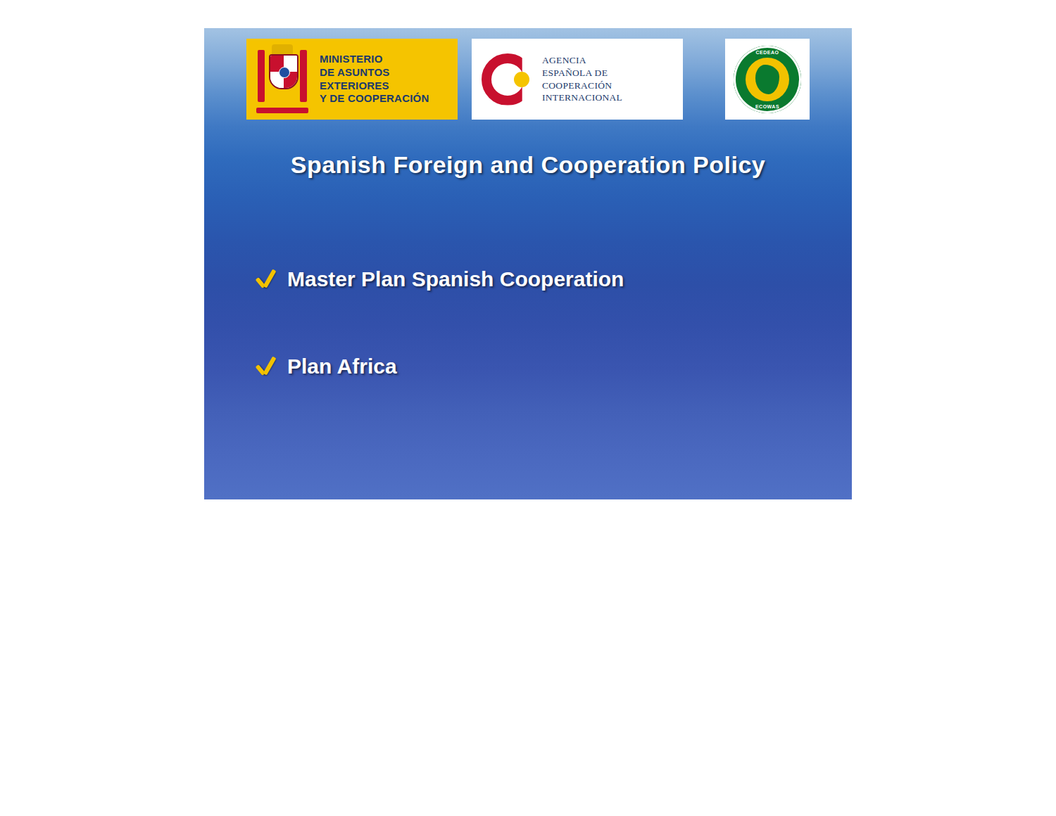MINISTERIO
DE ASUNTOS EXTERIORES
Y DE COOPERACIÓN
AGENCIA
ESPAÑOLA DE
COOPERACIÓN
INTERNACIONAL
CEDEAO
ECOWAS
Spanish Foreign and Cooperation Policy
Master Plan Spanish Cooperation
Plan Africa